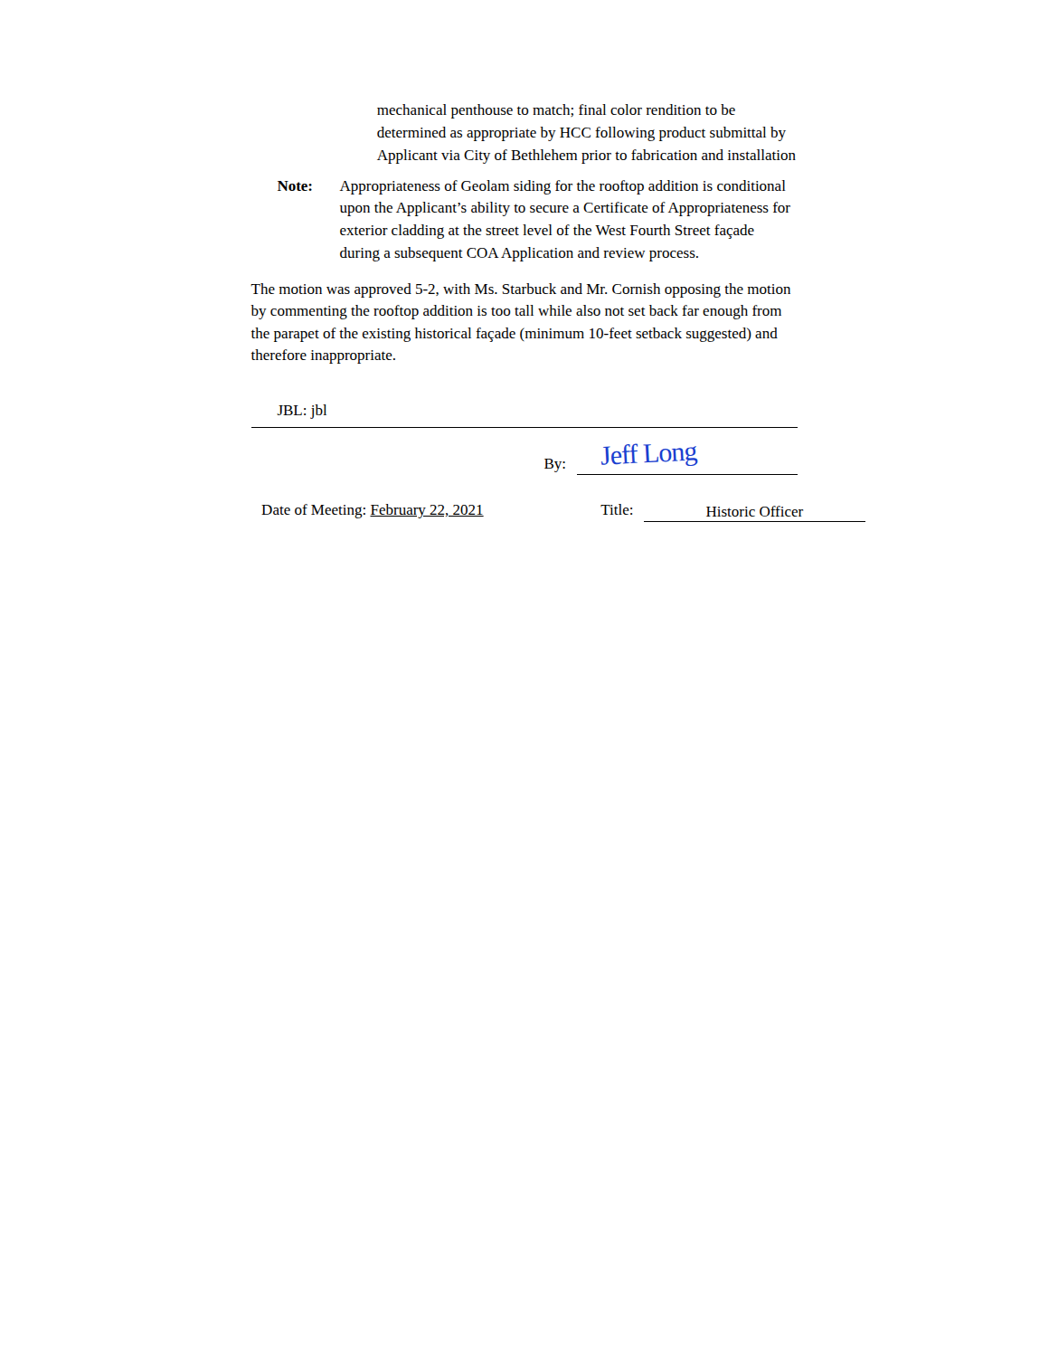mechanical penthouse to match; final color rendition to be determined as appropriate by HCC following product submittal by Applicant via City of Bethlehem prior to fabrication and installation
Note:
Appropriateness of Geolam siding for the rooftop addition is conditional upon the Applicant’s ability to secure a Certificate of Appropriateness for exterior cladding at the street level of the West Fourth Street façade during a subsequent COA Application and review process.
The motion was approved 5-2, with Ms. Starbuck and Mr. Cornish opposing the motion by commenting the rooftop addition is too tall while also not set back far enough from the parapet of the existing historical façade (minimum 10-feet setback suggested) and therefore inappropriate.
JBL: jbl
By:
Jeff Long
Date of Meeting: February 22, 2021
Title: Historic Officer